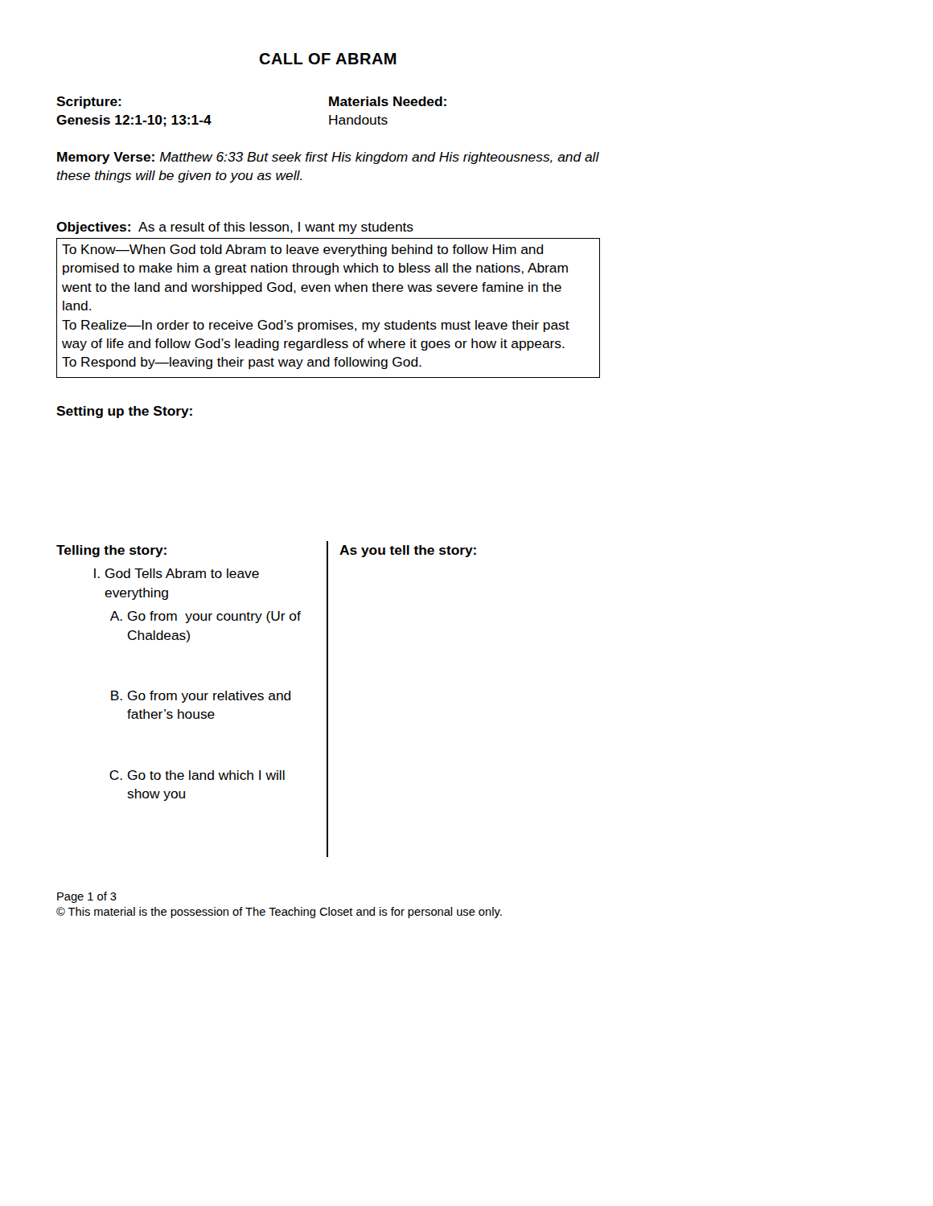CALL OF ABRAM
Scripture:
Genesis 12:1-10; 13:1-4
Materials Needed:
Handouts
Memory Verse: Matthew 6:33 But seek first His kingdom and His righteousness, and all these things will be given to you as well.
Objectives: As a result of this lesson, I want my students
To Know—When God told Abram to leave everything behind to follow Him and promised to make him a great nation through which to bless all the nations, Abram went to the land and worshipped God, even when there was severe famine in the land.
To Realize—In order to receive God’s promises, my students must leave their past way of life and follow God’s leading regardless of where it goes or how it appears.
To Respond by—leaving their past way and following God.
Setting up the Story:
Telling the story:
God Tells Abram to leave everything
Go from your country (Ur of Chaldeas)
Go from your relatives and father’s house
Go to the land which I will show you
As you tell the story:
Page 1 of 3
© This material is the possession of The Teaching Closet and is for personal use only.